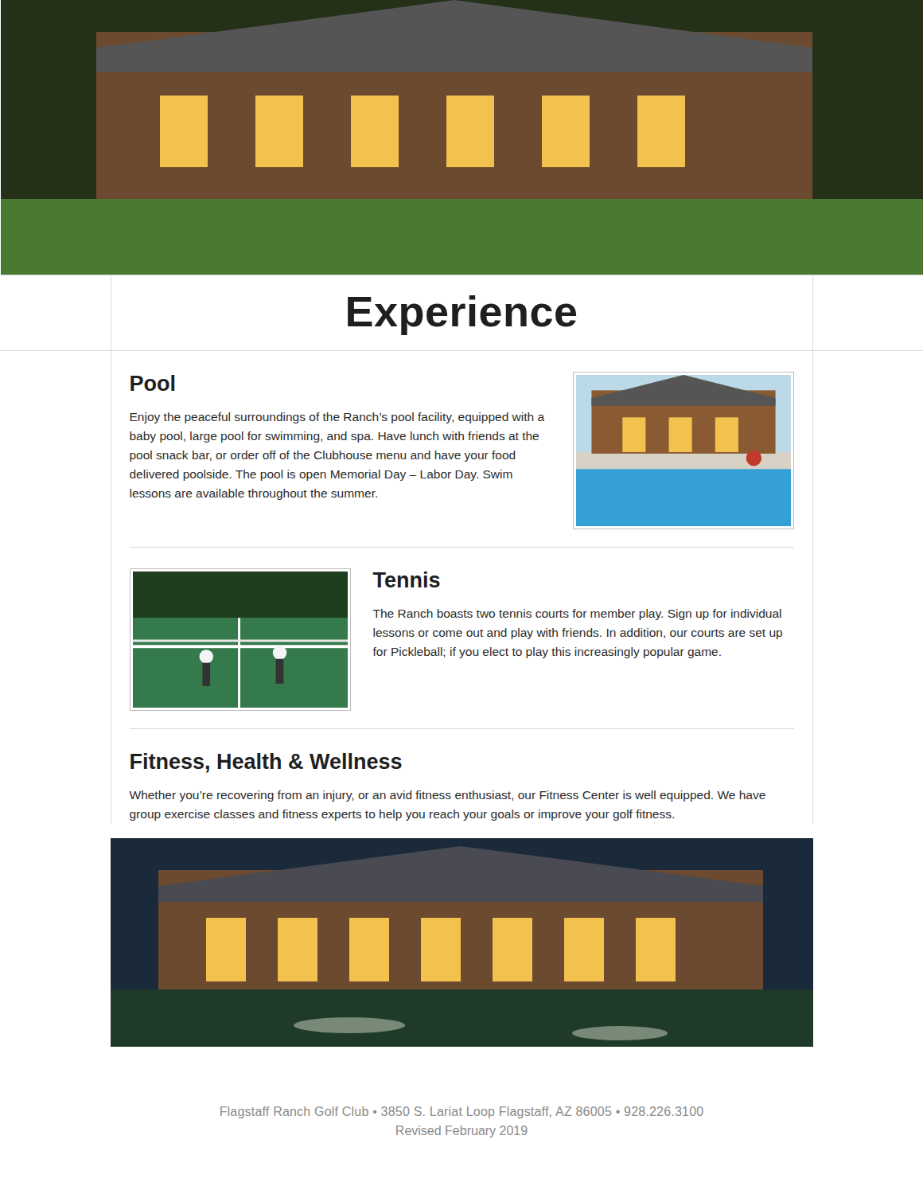Experience
Pool
Enjoy the peaceful surroundings of the Ranch’s pool facility, equipped with a baby pool, large pool for swimming, and spa. Have lunch with friends at the pool snack bar, or order off of the Clubhouse menu and have your food delivered poolside. The pool is open Memorial Day – Labor Day. Swim lessons are available throughout the summer.
Tennis
The Ranch boasts two tennis courts for member play. Sign up for individual lessons or come out and play with friends. In addition, our courts are set up for Pickleball; if you elect to play this increasingly popular game.
Fitness, Health & Wellness
Whether you’re recovering from an injury, or an avid fitness enthusiast, our Fitness Center is well equipped. We have group exercise classes and fitness experts to help you reach your goals or improve your golf fitness.
Flagstaff Ranch Golf Club • 3850 S. Lariat Loop Flagstaff, AZ 86005 • 928.226.3100
Revised February 2019